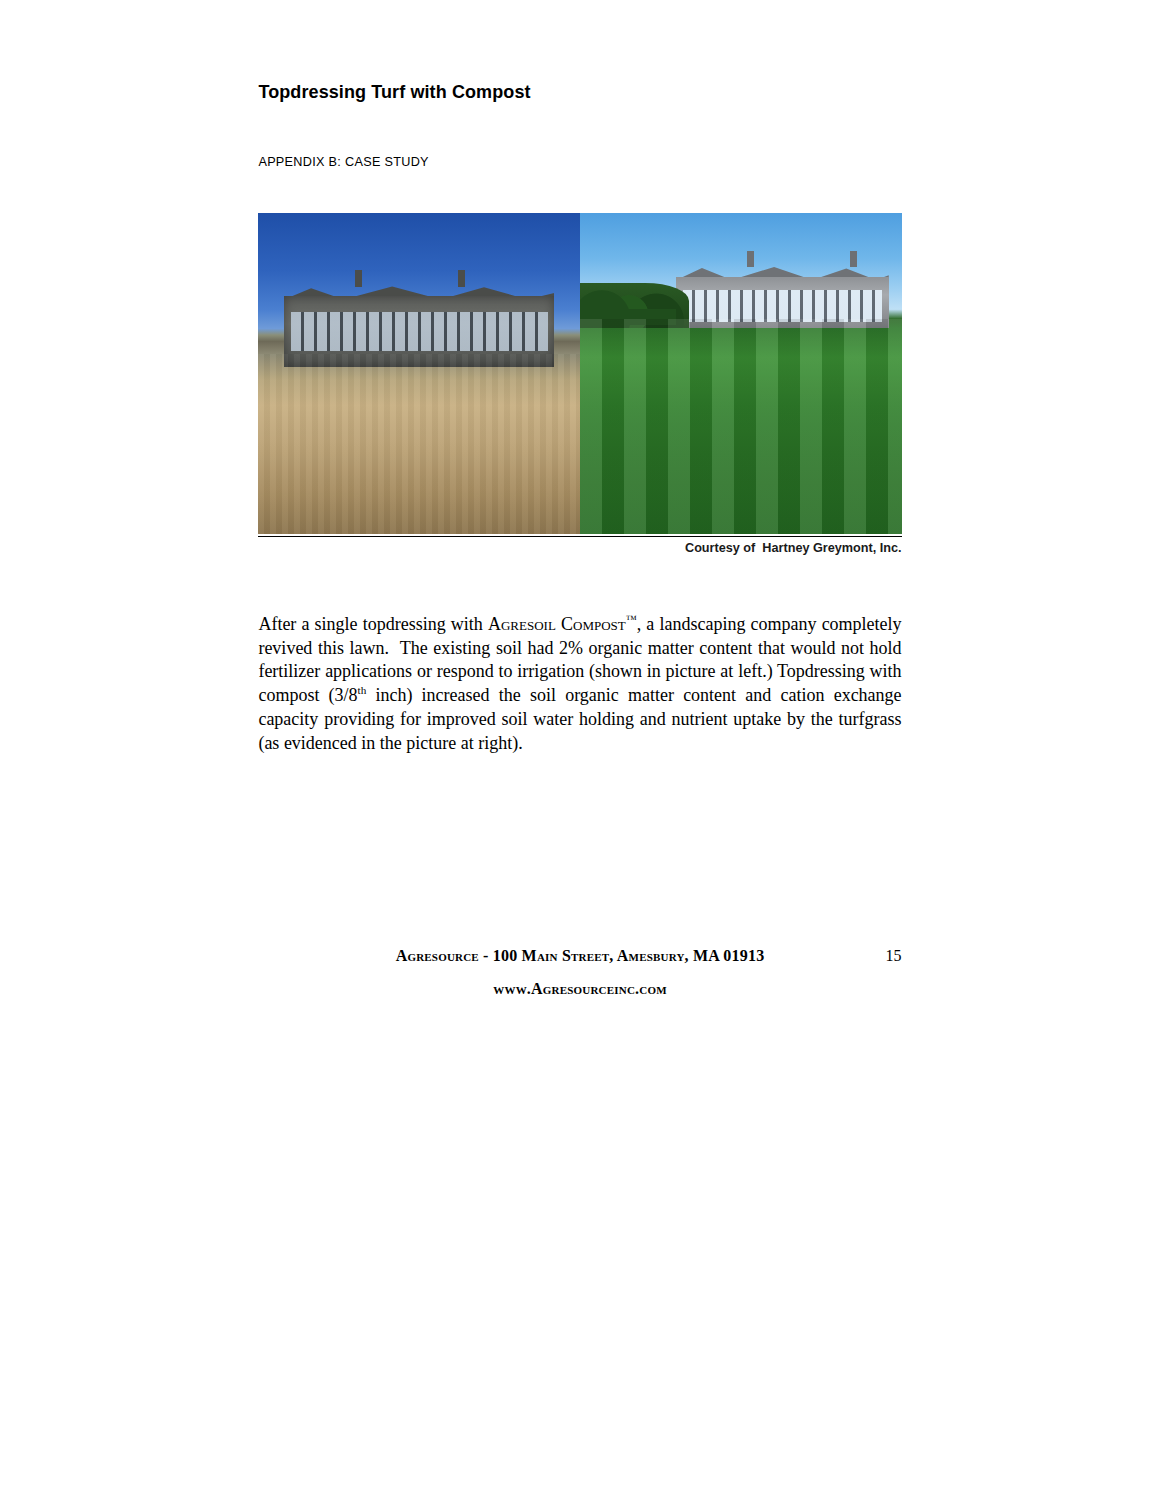Topdressing Turf with Compost
APPENDIX B: CASE STUDY
Courtesy of Hartney Greymont, Inc.
After a single topdressing with Agresoil Compost™, a landscaping company completely revived this lawn. The existing soil had 2% organic matter content that would not hold fertilizer applications or respond to irrigation (shown in picture at left.) Topdressing with compost (3/8th inch) increased the soil organic matter content and cation exchange capacity providing for improved soil water holding and nutrient uptake by the turfgrass (as evidenced in the picture at right).
15
Agresource - 100 Main Street, Amesbury, MA 01913
www.Agresourceinc.com